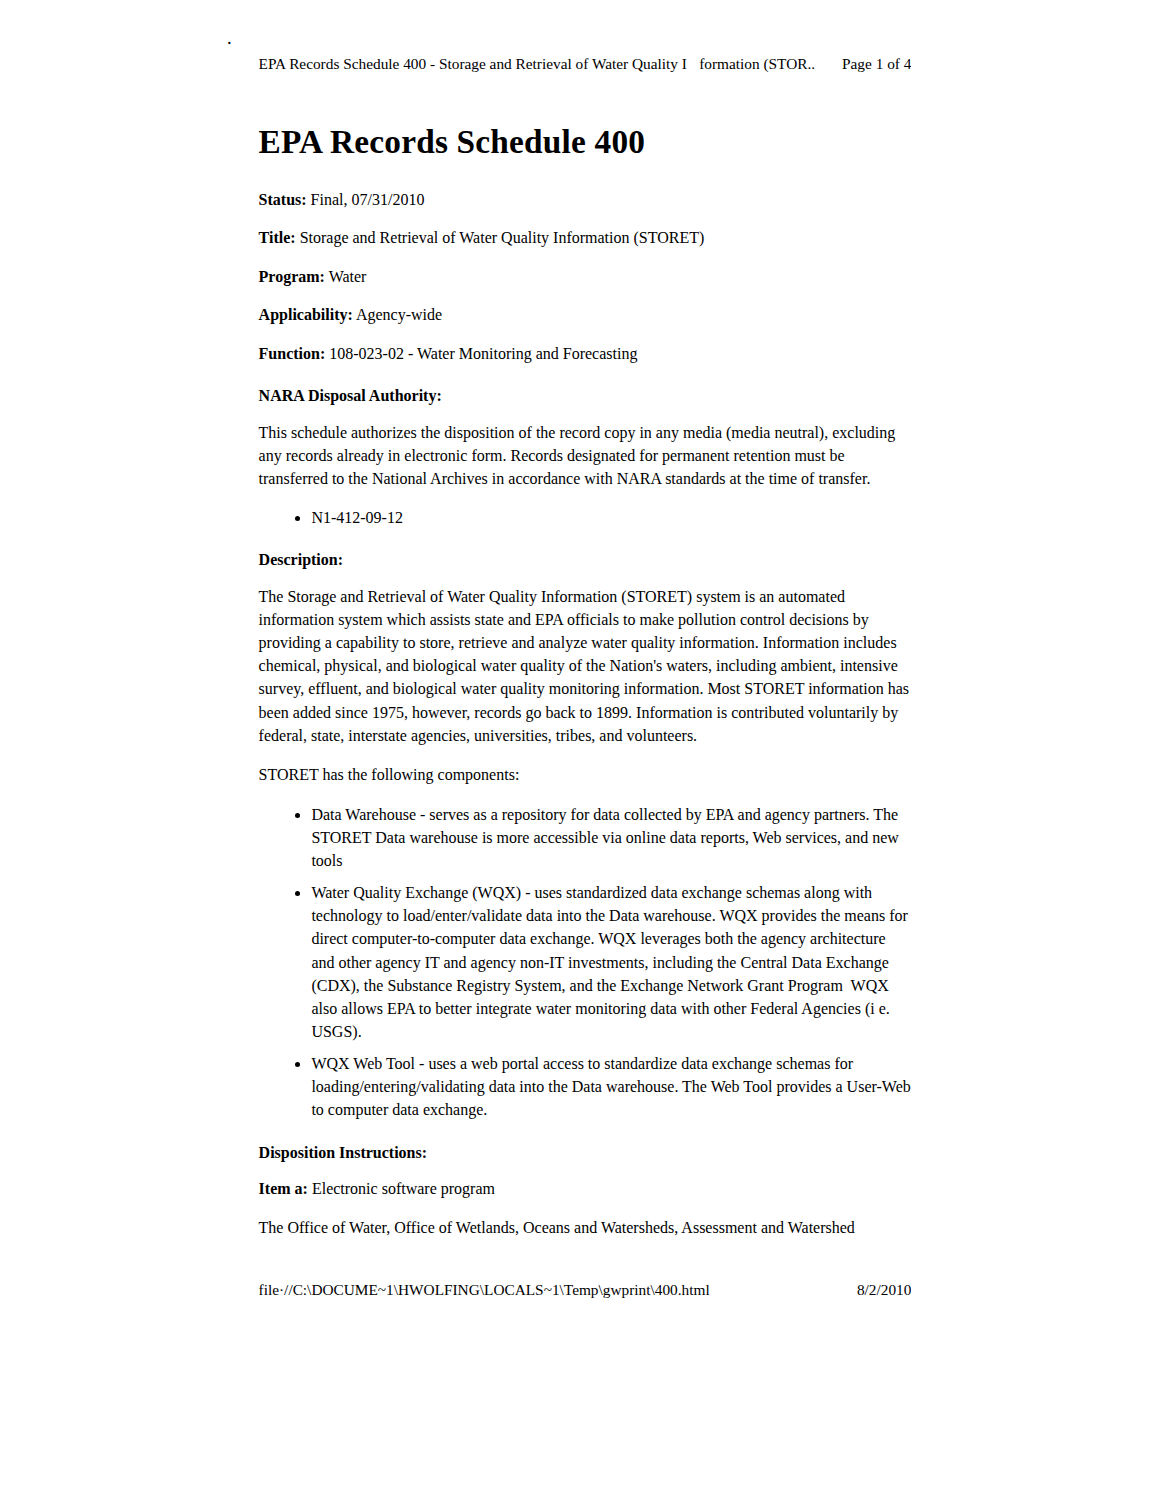.
EPA Records Schedule 400 - Storage and Retrieval of Water Quality I    formation (STOR.. Page 1 of 4
EPA Records Schedule 400
Status: Final, 07/31/2010
Title: Storage and Retrieval of Water Quality Information (STORET)
Program: Water
Applicability: Agency-wide
Function: 108-023-02 - Water Monitoring and Forecasting
NARA Disposal Authority:
This schedule authorizes the disposition of the record copy in any media (media neutral), excluding any records already in electronic form. Records designated for permanent retention must be transferred to the National Archives in accordance with NARA standards at the time of transfer.
N1-412-09-12
Description:
The Storage and Retrieval of Water Quality Information (STORET) system is an automated information system which assists state and EPA officials to make pollution control decisions by providing a capability to store, retrieve and analyze water quality information. Information includes chemical, physical, and biological water quality of the Nation's waters, including ambient, intensive survey, effluent, and biological water quality monitoring information. Most STORET information has been added since 1975, however, records go back to 1899. Information is contributed voluntarily by federal, state, interstate agencies, universities, tribes, and volunteers.
STORET has the following components:
Data Warehouse - serves as a repository for data collected by EPA and agency partners. The STORET Data warehouse is more accessible via online data reports, Web services, and new tools
Water Quality Exchange (WQX) - uses standardized data exchange schemas along with technology to load/enter/validate data into the Data warehouse. WQX provides the means for direct computer-to-computer data exchange. WQX leverages both the agency architecture and other agency IT and agency non-IT investments, including the Central Data Exchange (CDX), the Substance Registry System, and the Exchange Network Grant Program WQX also allows EPA to better integrate water monitoring data with other Federal Agencies (i e. USGS).
WQX Web Tool - uses a web portal access to standardize data exchange schemas for loading/entering/validating data into the Data warehouse. The Web Tool provides a User-Web to computer data exchange.
Disposition Instructions:
Item a: Electronic software program
The Office of Water, Office of Wetlands, Oceans and Watersheds, Assessment and Watershed
file·//C:\DOCUME~1\HWOLFING\LOCALS~1\Temp\gwprint\400.html 8/2/2010